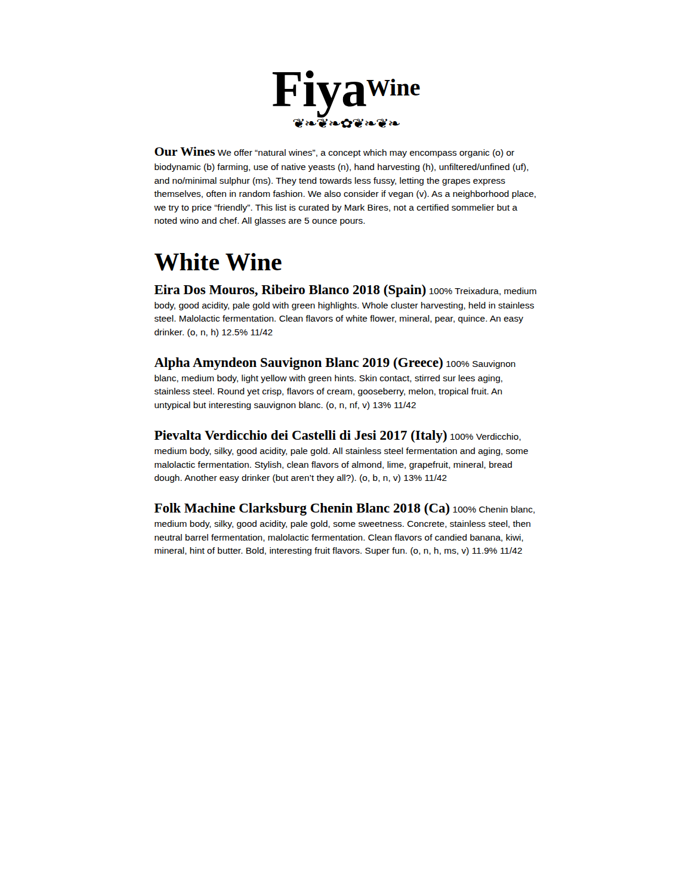FiyaWine
❦❧❦❧✿❦❧❦❧
Our Wines We offer “natural wines”, a concept which may encompass organic (o) or biodynamic (b) farming, use of native yeasts (n), hand harvesting (h), unfiltered/unfined (uf), and no/minimal sulphur (ms). They tend towards less fussy, letting the grapes express themselves, often in random fashion. We also consider if vegan (v). As a neighborhood place, we try to price “friendly”. This list is curated by Mark Bires, not a certified sommelier but a noted wino and chef. All glasses are 5 ounce pours.
White Wine
Eira Dos Mouros, Ribeiro Blanco 2018 (Spain) 100% Treixadura, medium body, good acidity, pale gold with green highlights. Whole cluster harvesting, held in stainless steel. Malolactic fermentation. Clean flavors of white flower, mineral, pear, quince. An easy drinker. (o, n, h) 12.5% 11/42
Alpha Amyndeon Sauvignon Blanc 2019 (Greece) 100% Sauvignon blanc, medium body, light yellow with green hints. Skin contact, stirred sur lees aging, stainless steel. Round yet crisp, flavors of cream, gooseberry, melon, tropical fruit. An untypical but interesting sauvignon blanc. (o, n, nf, v) 13% 11/42
Pievalta Verdicchio dei Castelli di Jesi 2017 (Italy) 100% Verdicchio, medium body, silky, good acidity, pale gold. All stainless steel fermentation and aging, some malolactic fermentation. Stylish, clean flavors of almond, lime, grapefruit, mineral, bread dough. Another easy drinker (but aren’t they all?). (o, b, n, v) 13% 11/42
Folk Machine Clarksburg Chenin Blanc 2018 (Ca) 100% Chenin blanc, medium body, silky, good acidity, pale gold, some sweetness. Concrete, stainless steel, then neutral barrel fermentation, malolactic fermentation. Clean flavors of candied banana, kiwi, mineral, hint of butter. Bold, interesting fruit flavors. Super fun. (o, n, h, ms, v) 11.9% 11/42